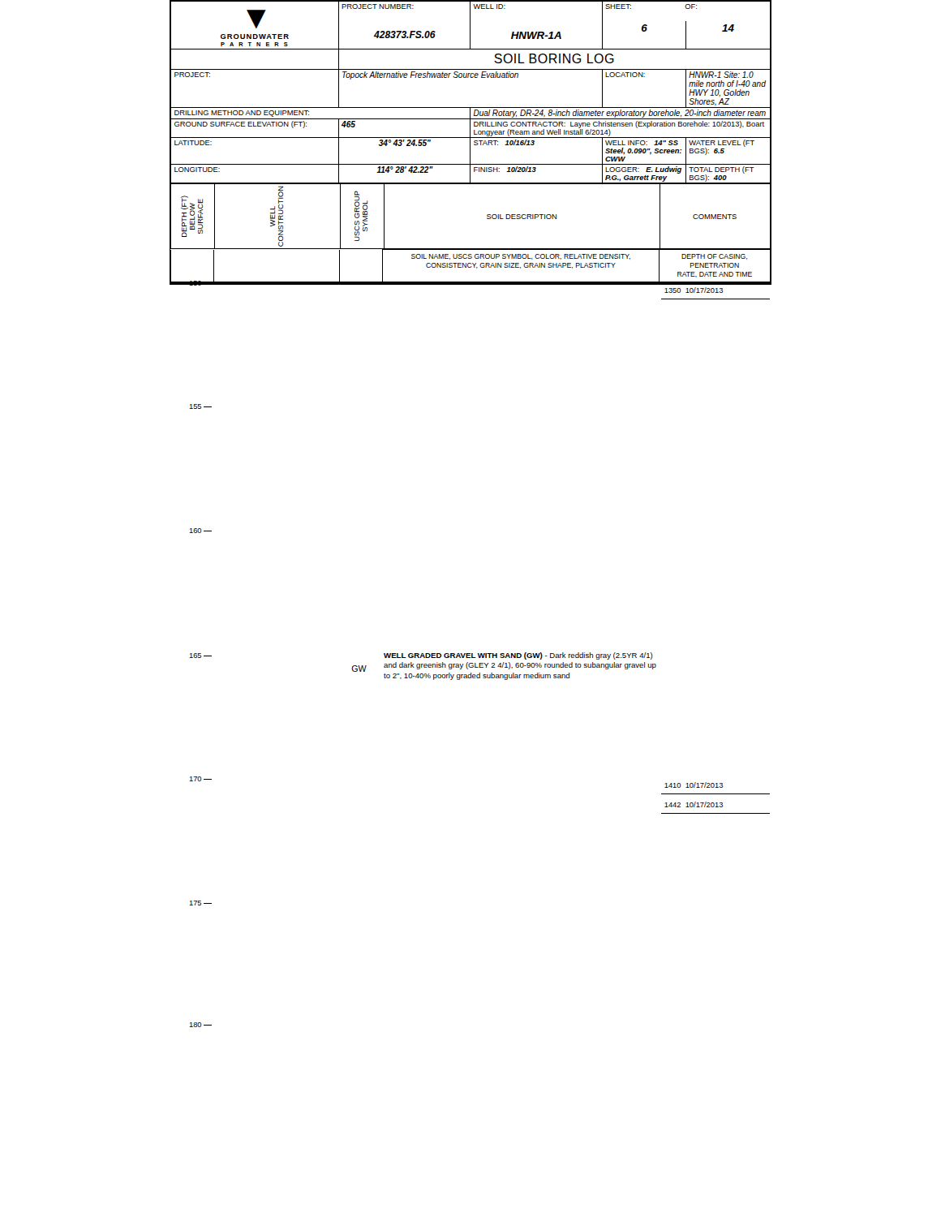| ▼ GROUNDWATER P A R T N E R S | PROJECT NUMBER: | WELL ID: | SHEET: OF: |
| 428373.FS.06 | HNWR-1A | 6 | 14 |
| | SOIL BORING LOG |
| PROJECT: | Topock Alternative Freshwater Source Evaluation | LOCATION: | HNWR-1 Site: 1.0 mile north of I-40 and HWY 10, Golden Shores, AZ |
| DRILLING METHOD AND EQUIPMENT: | Dual Rotary, DR-24, 8-inch diameter exploratory borehole, 20-inch diameter ream |
| GROUND SURFACE ELEVATION (FT): | 465 | DRILLING CONTRACTOR: Layne Christensen (Exploration Borehole: 10/2013), Boart Longyear (Ream and Well Install 6/2014) |
| LATITUDE: | 34° 43' 24.55" | START: 10/16/13 | WELL INFO: 14" SS Steel, 0.090", Screen: CWW | WATER LEVEL (FT BGS): 6.5 |
| LONGITUDE: | 114° 28' 42.22" | FINISH: 10/20/13 | LOGGER: E. Ludwig P.G., Garrett Frey | TOTAL DEPTH (FT BGS): 400 |
| DEPTH (FT) BELOW SURFACE | WELL CONSTRUCTION | USCS GROUP SYMBOL | SOIL DESCRIPTION | COMMENTS |
| | | | SOIL NAME, USCS GROUP SYMBOL, COLOR, RELATIVE DENSITY, CONSISTENCY, GRAIN SIZE, GRAIN SHAPE, PLASTICITY | DEPTH OF CASING, PENETRATION RATE, DATE AND TIME |
| 150 155 160 165 170 175 180 | 14" DIAMETER BLANK, STAINLESS STEEL TYPE 316L CASING 14" DIAMETER 0.090 SLOT SS TYPE 316L WIRE WRAP PASSIVE MESH WELL SCREEN PREMIER SILICA #3 SAND FILTER PACK | GW | WELL GRADED GRAVEL WITH SAND (GW) - Dark reddish gray (2.5YR 4/1) and dark greenish gray (GLEY 2 4/1), 60-90% rounded to subangular gravel up to 2", 10-40% poorly graded subangular medium sand | 1350 10/17/2013 1410 10/17/2013 1442 10/17/2013 |